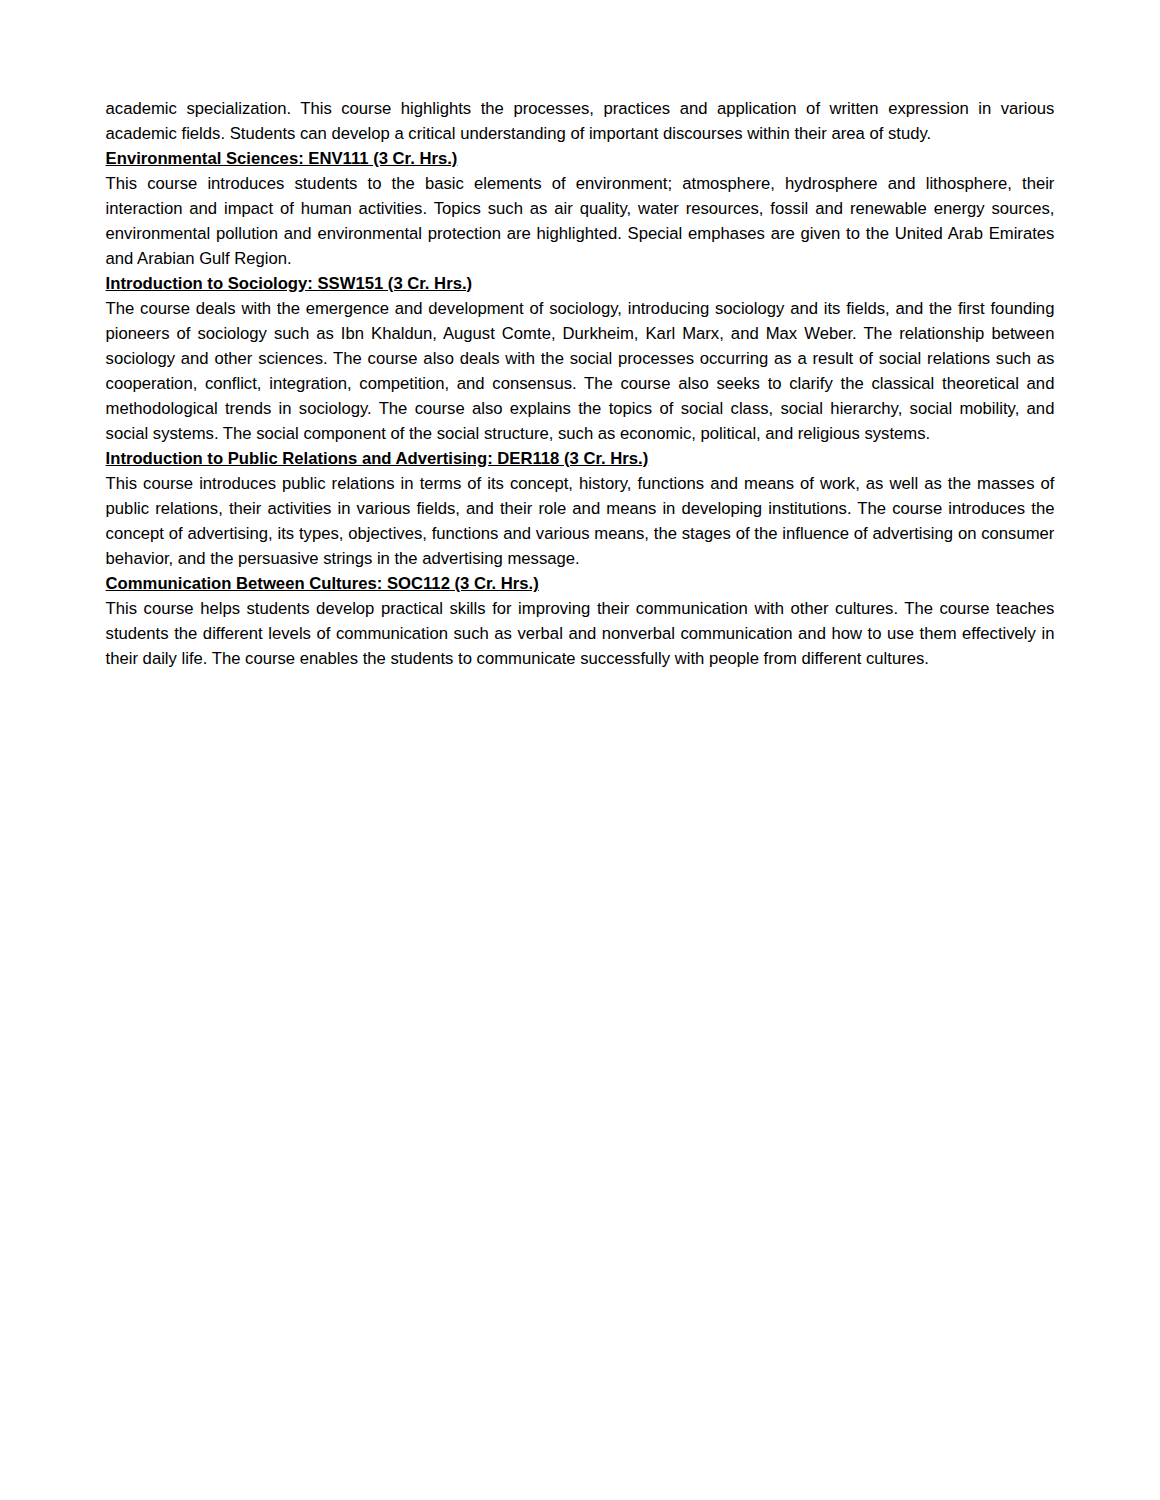academic specialization. This course highlights the processes, practices and application of written expression in various academic fields. Students can develop a critical understanding of important discourses within their area of study.
Environmental Sciences: ENV111 (3 Cr. Hrs.)
This course introduces students to the basic elements of environment; atmosphere, hydrosphere and lithosphere, their interaction and impact of human activities. Topics such as air quality, water resources, fossil and renewable energy sources, environmental pollution and environmental protection are highlighted. Special emphases are given to the United Arab Emirates and Arabian Gulf Region.
Introduction to Sociology: SSW151 (3 Cr. Hrs.)
The course deals with the emergence and development of sociology, introducing sociology and its fields, and the first founding pioneers of sociology such as Ibn Khaldun, August Comte, Durkheim, Karl Marx, and Max Weber. The relationship between sociology and other sciences. The course also deals with the social processes occurring as a result of social relations such as cooperation, conflict, integration, competition, and consensus. The course also seeks to clarify the classical theoretical and methodological trends in sociology. The course also explains the topics of social class, social hierarchy, social mobility, and social systems. The social component of the social structure, such as economic, political, and religious systems.
Introduction to Public Relations and Advertising: DER118 (3 Cr. Hrs.)
This course introduces public relations in terms of its concept, history, functions and means of work, as well as the masses of public relations, their activities in various fields, and their role and means in developing institutions. The course introduces the concept of advertising, its types, objectives, functions and various means, the stages of the influence of advertising on consumer behavior, and the persuasive strings in the advertising message.
Communication Between Cultures: SOC112 (3 Cr. Hrs.)
This course helps students develop practical skills for improving their communication with other cultures. The course teaches students the different levels of communication such as verbal and nonverbal communication and how to use them effectively in their daily life. The course enables the students to communicate successfully with people from different cultures.